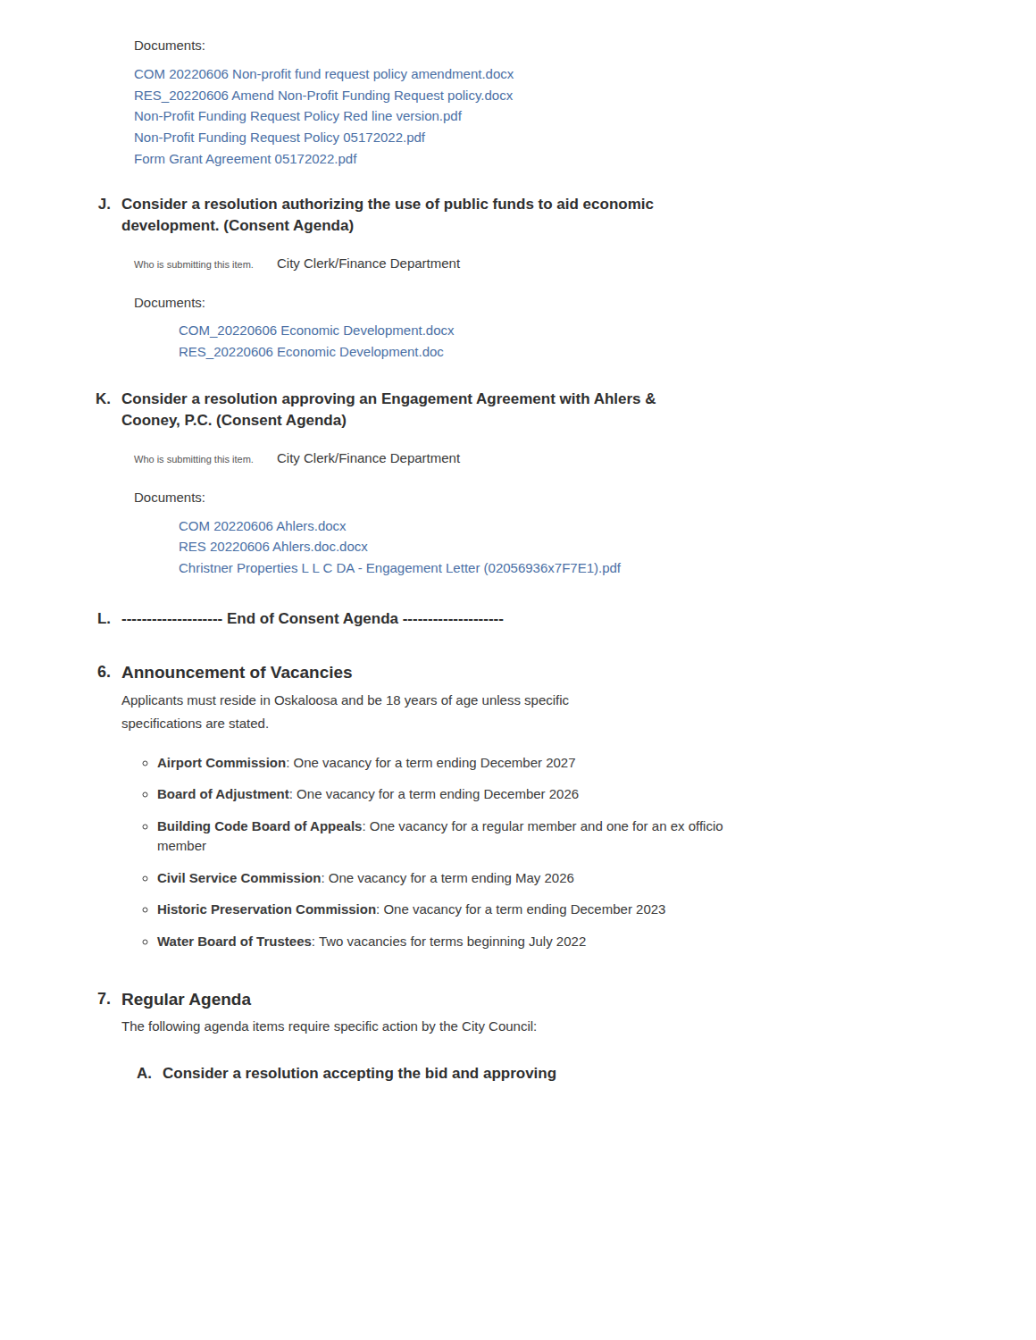Documents:
COM 20220606 Non-profit fund request policy amendment.docx
RES_20220606 Amend Non-Profit Funding Request policy.docx
Non-Profit Funding Request Policy Red line version.pdf
Non-Profit Funding Request Policy 05172022.pdf
Form Grant Agreement 05172022.pdf
J.
Consider a resolution authorizing the use of public funds to aid economic development. (Consent Agenda)
Who is submitting this item.
City Clerk/Finance Department
Documents:
COM_20220606 Economic Development.docx
RES_20220606 Economic Development.doc
K.
Consider a resolution approving an Engagement Agreement with Ahlers & Cooney, P.C. (Consent Agenda)
Who is submitting this item.
City Clerk/Finance Department
Documents:
COM 20220606 Ahlers.docx
RES 20220606 Ahlers.doc.docx
Christner Properties L L C DA - Engagement Letter (02056936x7F7E1).pdf
L.
-------------------- End of Consent Agenda --------------------
6.
Announcement of Vacancies
Applicants must reside in Oskaloosa and be 18 years of age unless specific
specifications are stated.
Airport Commission: One vacancy for a term ending December 2027
Board of Adjustment: One vacancy for a term ending December 2026
Building Code Board of Appeals: One vacancy for a regular member and one for an ex officio member
Civil Service Commission: One vacancy for a term ending May 2026
Historic Preservation Commission: One vacancy for a term ending December 2023
Water Board of Trustees: Two vacancies for terms beginning July 2022
7.
Regular Agenda
The following agenda items require specific action by the City Council:
A.
Consider a resolution accepting the bid and approving